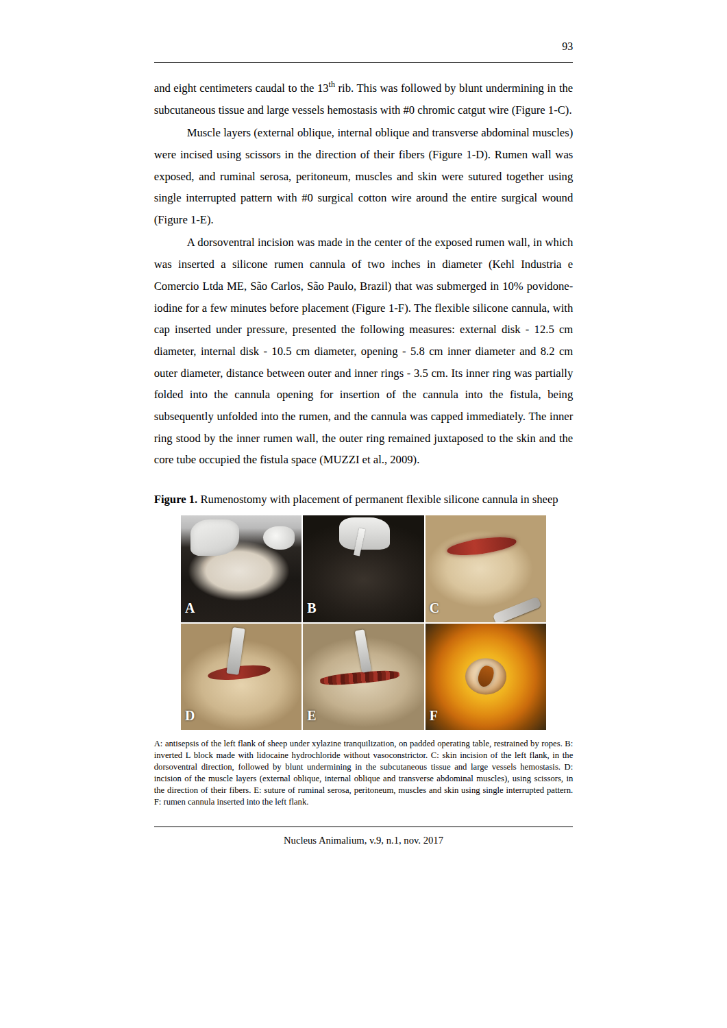93
and eight centimeters caudal to the 13th rib. This was followed by blunt undermining in the subcutaneous tissue and large vessels hemostasis with #0 chromic catgut wire (Figure 1-C).
Muscle layers (external oblique, internal oblique and transverse abdominal muscles) were incised using scissors in the direction of their fibers (Figure 1-D). Rumen wall was exposed, and ruminal serosa, peritoneum, muscles and skin were sutured together using single interrupted pattern with #0 surgical cotton wire around the entire surgical wound (Figure 1-E).
A dorsoventral incision was made in the center of the exposed rumen wall, in which was inserted a silicone rumen cannula of two inches in diameter (Kehl Industria e Comercio Ltda ME, São Carlos, São Paulo, Brazil) that was submerged in 10% povidone-iodine for a few minutes before placement (Figure 1-F). The flexible silicone cannula, with cap inserted under pressure, presented the following measures: external disk - 12.5 cm diameter, internal disk - 10.5 cm diameter, opening - 5.8 cm inner diameter and 8.2 cm outer diameter, distance between outer and inner rings - 3.5 cm. Its inner ring was partially folded into the cannula opening for insertion of the cannula into the fistula, being subsequently unfolded into the rumen, and the cannula was capped immediately. The inner ring stood by the inner rumen wall, the outer ring remained juxtaposed to the skin and the core tube occupied the fistula space (MUZZI et al., 2009).
Figure 1. Rumenostomy with placement of permanent flexible silicone cannula in sheep
A
B
C
D
E
F
A: antisepsis of the left flank of sheep under xylazine tranquilization, on padded operating table, restrained by ropes. B: inverted L block made with lidocaine hydrochloride without vasoconstrictor. C: skin incision of the left flank, in the dorsoventral direction, followed by blunt undermining in the subcutaneous tissue and large vessels hemostasis. D: incision of the muscle layers (external oblique, internal oblique and transverse abdominal muscles), using scissors, in the direction of their fibers. E: suture of ruminal serosa, peritoneum, muscles and skin using single interrupted pattern. F: rumen cannula inserted into the left flank.
Nucleus Animalium, v.9, n.1, nov. 2017